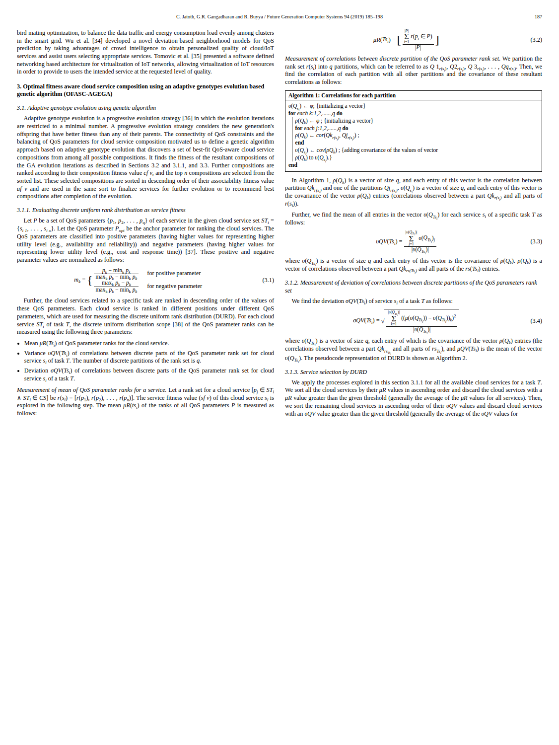C. Jatoth, G.R. Gangadharan and R. Buyya / Future Generation Computer Systems 94 (2019) 185–198 187
bird mating optimization, to balance the data traffic and energy consumption load evenly among clusters in the smart grid. Wu et al. [34] developed a novel deviation-based neighborhood models for QoS prediction by taking advantages of crowd intelligence to obtain personalized quality of cloud/IoT services and assist users selecting appropriate services. Tomovic et al. [35] presented a software defined networking based architecture for virtualization of IoT networks, allowing virtualization of IoT resources in order to provide to users the intended service at the requested level of quality.
3. Optimal fitness aware cloud service composition using an adaptive genotypes evolution based genetic algorithm (OFASC-AGEGA)
3.1. Adaptive genotype evolution using genetic algorithm
Adaptive genotype evolution is a progressive evolution strategy [36] in which the evolution iterations are restricted to a minimal number. A progressive evolution strategy considers the new generation's offspring that have better fitness than any of their parents. The connectivity of QoS constraints and the balancing of QoS parameters for cloud service composition motivated us to define a genetic algorithm approach based on adaptive genotype evolution that discovers a set of best-fit QoS-aware cloud service compositions from among all possible compositions. It finds the fitness of the resultant compositions of the GA evolution iterations as described in Sections 3.2 and 3.1.1, and 3.3. Further compositions are ranked according to their composition fitness value cf v, and the top n compositions are selected from the sorted list. These selected compositions are sorted in descending order of their associability fitness value af v and are used in the same sort to finalize services for further evolution or to recommend best compositions after completion of the evolution.
3.1.1. Evaluating discrete uniform rank distribution as service fitness
Let P be a set of QoS parameters {p1, p2, . . . , pq} of each service in the given cloud service set STi = {si 1, . . . , si x}. Let the QoS parameter Popt be the anchor parameter for ranking the cloud services. The QoS parameters are classified into positive parameters (having higher values for representing higher utility level (e.g., availability and reliability)) and negative parameters (having higher values for representing lower utility level (e.g., cost and response time)) [37]. These positive and negative parameter values are normalized as follows:
mk = { pk − mink pk maxk pk − mink pk for positive parameter maxk pk − pk maxk pk − mink pk for negative parameter
(3.1)
Further, the cloud services related to a specific task are ranked in descending order of the values of these QoS parameters. Each cloud service is ranked in different positions under different QoS parameters, which are used for measuring the discrete uniform rank distribution (DURD). For each cloud service STi of task T, the discrete uniform distribution scope [38] of the QoS parameter ranks can be measured using the following three parameters:
Mean μR(Tsi) of QoS parameter ranks for the cloud service.
Variance υQV(Tsi) of correlations between discrete parts of the QoS parameter rank set for cloud service si of task T. The number of discrete partitions of the rank set is q.
Deviation σQV(Tsi) of correlations between discrete parts of the QoS parameter rank set for cloud service si of a task T.
Measurement of mean of QoS parameter ranks for a service. Let a rank set for a cloud service [pj ∈ STi ∧ STi ∈ CS] be r(si) = [r(p1), r(p2), . . . , r(pn)]. The service fitness value (sf v) of this cloud service si is explored in the following step. The mean μR(tsi) of the ranks of all QoS parameters P is measured as follows:
μR(Tsi) = [ |P|Σi=1 r(pi ∈ P) |P| ]
(3.2)
Measurement of correlations between discrete partition of the QoS parameter rank set. We partition the rank set r(si) into q partitions, which can be referred to as Q 1r(si), Q2r(si), Q 3r(si), . . . , Qqr(si). Then, we find the correlation of each partition with all other partitions and the covariance of these resultant correlations as follows:
Algorithm 1: Correlations for each partition
υ(Qsi) ← φ; {initializing a vector}
for each k:1,2,......,q do
ρ(Qk) ← φ ; {initializing a vector}
for each j:1,2,......,q do
ρ(Qk) ← cor(Qkr(si), Qjr(si)) ;
end
υ(Qsi) ← cov(ρQk) ; {adding covariance of the values of vector
ρ(Qk) to υ(Qsi).}
end
In Algorithm 1, ρ(Qk) is a vector of size q, and each entry of this vector is the correlation between partition Qkr(si) and one of the partitions Qjr(si). υ(Qsi) is a vector of size q, and each entry of this vector is the covariance of the vector ρ(Qk) entries (correlations observed between a part Qkr(si) and all parts of r(si)).
Further, we find the mean of all entries in the vector υ(QTsi) for each service si of a specific task T as follows:
υQV(Tsi) = |υ(QTsi)|Σj=1 υ(QTsi)j |υ(QTsi)|
(3.3)
where υ(QTsi) is a vector of size q and each entry of this vector is the covariance of ρ(Qk). ρ(Qk) is a vector of correlations observed between a part Qkrs(Tsi) and all parts of the rs(Tsi) entries.
3.1.2. Measurement of deviation of correlations between discrete partitions of the QoS parameters rank set
We find the deviation σQV(Tsi) of service si of a task T as follows:
σQV(Tsi) = √ |υ(QTsi)|Σk=1 ((μ(υ(QTsi)) − υ(QTsi))k)2 |υ(QTsi)|
(3.4)
where υ(QTsi) is a vector of size q, each entry of which is the covariance of the vector ρ(Qk) entries (the correlations observed between a part QkrsTsi and all parts of rsTsi), and μQV(Tsi) is the mean of the vector υ(QTsi). The pseudocode representation of DURD is shown as Algorithm 2.
3.1.3. Service selection by DURD
We apply the processes explored in this section 3.1.1 for all the available cloud services for a task T. We sort all the cloud services by their μR values in ascending order and discard the cloud services with a μR value greater than the given threshold (generally the average of the μR values for all services). Then, we sort the remaining cloud services in ascending order of their υQV values and discard cloud services with an υQV value greater than the given threshold (generally the average of the υQV values for